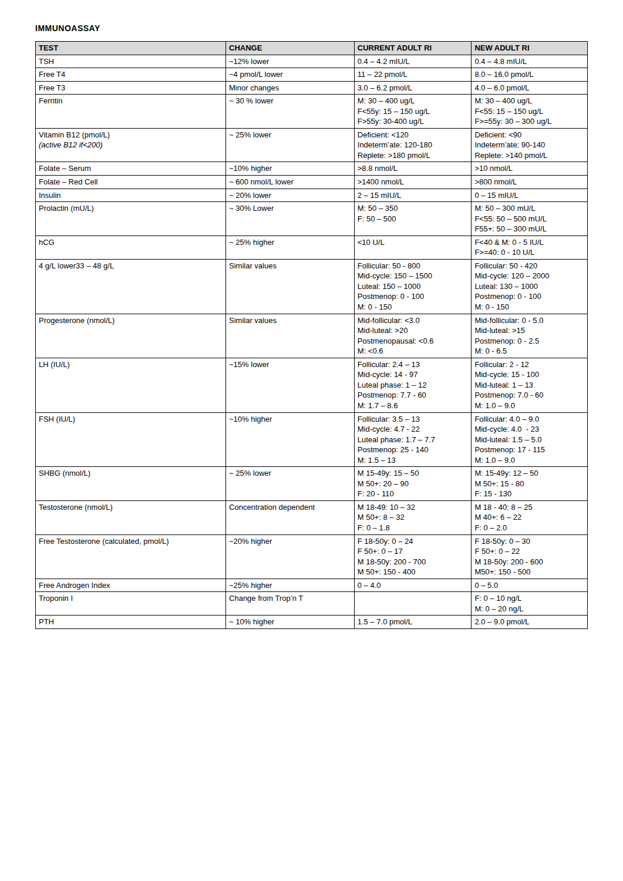IMMUNOASSAY
| TEST | CHANGE | CURRENT ADULT RI | NEW ADULT RI |
| --- | --- | --- | --- |
| TSH | ~12% lower | 0.4 – 4.2 mIU/L | 0.4 – 4.8 mIU/L |
| Free T4 | ~4 pmol/L lower | 11 – 22 pmol/L | 8.0 – 16.0 pmol/L |
| Free T3 | Minor changes | 3.0 – 6.2 pmol/L | 4.0 – 6.0 pmol/L |
| Ferritin | ~ 30 % lower | M: 30 – 400 ug/L F<55y: 15 – 150 ug/L F>55y: 30-400 ug/L | M: 30 – 400 ug/L F<55: 15 – 150 ug/L F>=55y: 30 – 300 ug/L |
| Vitamin B12 (pmol/L) (active B12 if<200) | ~ 25% lower | Deficient: <120 Indeterm’ate: 120-180 Replete: >180 pmol/L | Deficient: <90 Indeterm’ate: 90-140 Replete: >140 pmol/L |
| Folate – Serum | ~10% higher | >8.8 nmol/L | >10 nmol/L |
| Folate – Red Cell | ~ 600 nmol/L lower | >1400 nmol/L | >800 nmol/L |
| Insulin | ~ 20% lower | 2 – 15 mIU/L | 0 – 15 mIU/L |
| Prolactin (mU/L) | ~ 30% Lower | M: 50 – 350 F: 50 – 500 | M: 50 – 300 mU/L F<55: 50 – 500 mU/L F55+: 50 – 300 mU/L |
| hCG | ~ 25% higher | <10 U/L | F<40 & M: 0 - 5 IU/L F>=40: 0 - 10 U/L |
| 4 g/L lower33 – 48 g/L | Similar values | Follicular: 50 - 800 Mid-cycle: 150 – 1500 Luteal: 150 – 1000 Postmenop: 0 - 100 M: 0 - 150 | Follicular: 50 - 420 Mid-cycle: 120 – 2000 Luteal: 130 – 1000 Postmenop: 0 - 100 M: 0 - 150 |
| Progesterone (nmol/L) | Similar values | Mid-follicular: <3.0 Mid-luteal: >20 Postmenopausal: <0.6 M: <0.6 | Mid-follicular: 0 - 5.0 Mid-luteal: >15 Postmenop: 0 - 2.5 M: 0 - 6.5 |
| LH (IU/L) | ~15% lower | Follicular: 2.4 – 13 Mid-cycle: 14 - 97 Luteal phase: 1 – 12 Postmenop: 7.7 - 60 M: 1.7 – 8.6 | Follicular: 2 - 12 Mid-cycle: 15 - 100 Mid-luteal: 1 – 13 Postmenop: 7.0 - 60 M: 1.0 – 9.0 |
| FSH (IU/L) | ~10% higher | Follicular: 3.5 – 13 Mid-cycle: 4.7 - 22 Luteal phase: 1.7 – 7.7 Postmenop: 25 - 140 M: 1.5 – 13 | Follicular: 4.0 – 9.0 Mid-cycle: 4.0 - 23 Mid-luteal: 1.5 – 5.0 Postmenop: 17 - 115 M: 1.0 – 9.0 |
| SHBG (nmol/L) | ~ 25% lower | M 15-49y: 15 – 50 M 50+: 20 – 90 F: 20 - 110 | M: 15-49y: 12 – 50 M 50+: 15 - 80 F: 15 - 130 |
| Testosterone (nmol/L) | Concentration dependent | M 18-49: 10 – 32 M 50+: 8 – 32 F: 0 – 1.8 | M 18 - 40: 8 – 25 M 40+: 6 – 22 F: 0 – 2.0 |
| Free Testosterone (calculated, pmol/L) | ~20% higher | F 18-50y: 0 – 24 F 50+: 0 – 17 M 18-50y: 200 - 700 M 50+: 150 - 400 | F 18-50y: 0 – 30 F 50+: 0 – 22 M 18-50y: 200 - 600 M50+: 150 - 500 |
| Free Androgen Index | ~25% higher | 0 – 4.0 | 0 – 5.0 |
| Troponin I | Change from Trop’n T | | F: 0 – 10 ng/L M: 0 – 20 ng/L |
| PTH | ~ 10% higher | 1.5 – 7.0 pmol/L | 2.0 – 9.0 pmol/L |